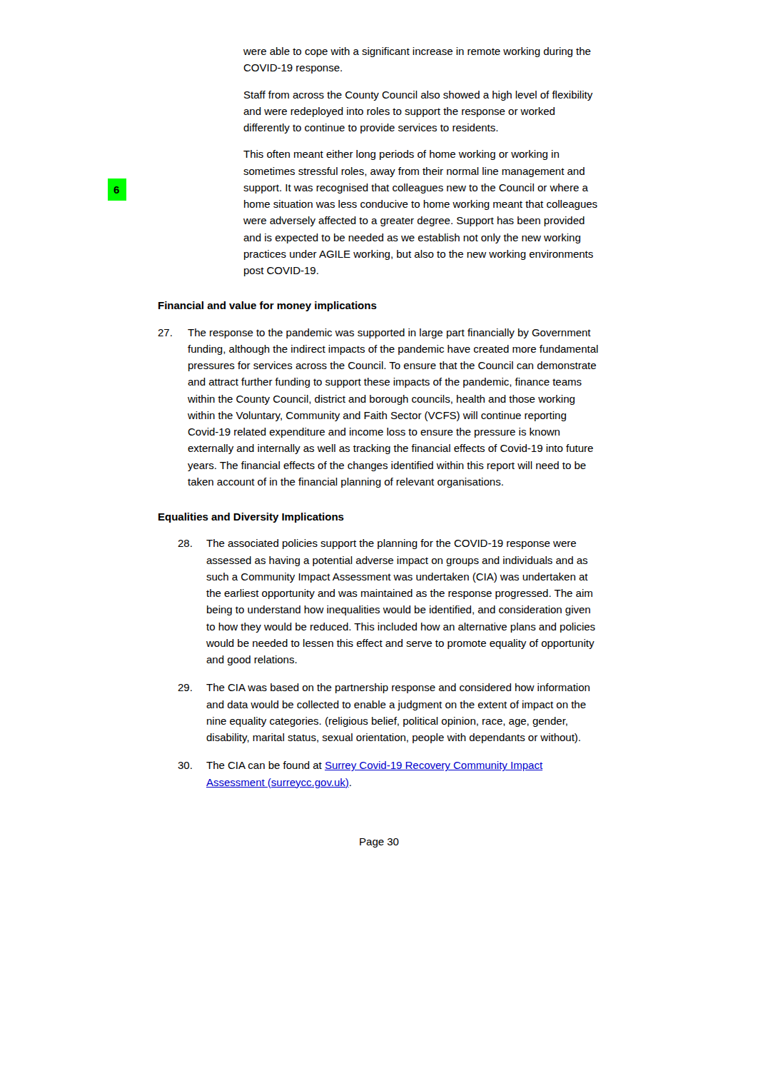6
were able to cope with a significant increase in remote working during the COVID-19 response.
Staff from across the County Council also showed a high level of flexibility and were redeployed into roles to support the response or worked differently to continue to provide services to residents.
This often meant either long periods of home working or working in sometimes stressful roles, away from their normal line management and support. It was recognised that colleagues new to the Council or where a home situation was less conducive to home working meant that colleagues were adversely affected to a greater degree. Support has been provided and is expected to be needed as we establish not only the new working practices under AGILE working, but also to the new working environments post COVID-19.
Financial and value for money implications
27. The response to the pandemic was supported in large part financially by Government funding, although the indirect impacts of the pandemic have created more fundamental pressures for services across the Council. To ensure that the Council can demonstrate and attract further funding to support these impacts of the pandemic, finance teams within the County Council, district and borough councils, health and those working within the Voluntary, Community and Faith Sector (VCFS) will continue reporting Covid-19 related expenditure and income loss to ensure the pressure is known externally and internally as well as tracking the financial effects of Covid-19 into future years. The financial effects of the changes identified within this report will need to be taken account of in the financial planning of relevant organisations.
Equalities and Diversity Implications
28. The associated policies support the planning for the COVID-19 response were assessed as having a potential adverse impact on groups and individuals and as such a Community Impact Assessment was undertaken (CIA) was undertaken at the earliest opportunity and was maintained as the response progressed. The aim being to understand how inequalities would be identified, and consideration given to how they would be reduced. This included how an alternative plans and policies would be needed to lessen this effect and serve to promote equality of opportunity and good relations.
29. The CIA was based on the partnership response and considered how information and data would be collected to enable a judgment on the extent of impact on the nine equality categories. (religious belief, political opinion, race, age, gender, disability, marital status, sexual orientation, people with dependants or without).
30. The CIA can be found at Surrey Covid-19 Recovery Community Impact Assessment (surreycc.gov.uk).
Page 30